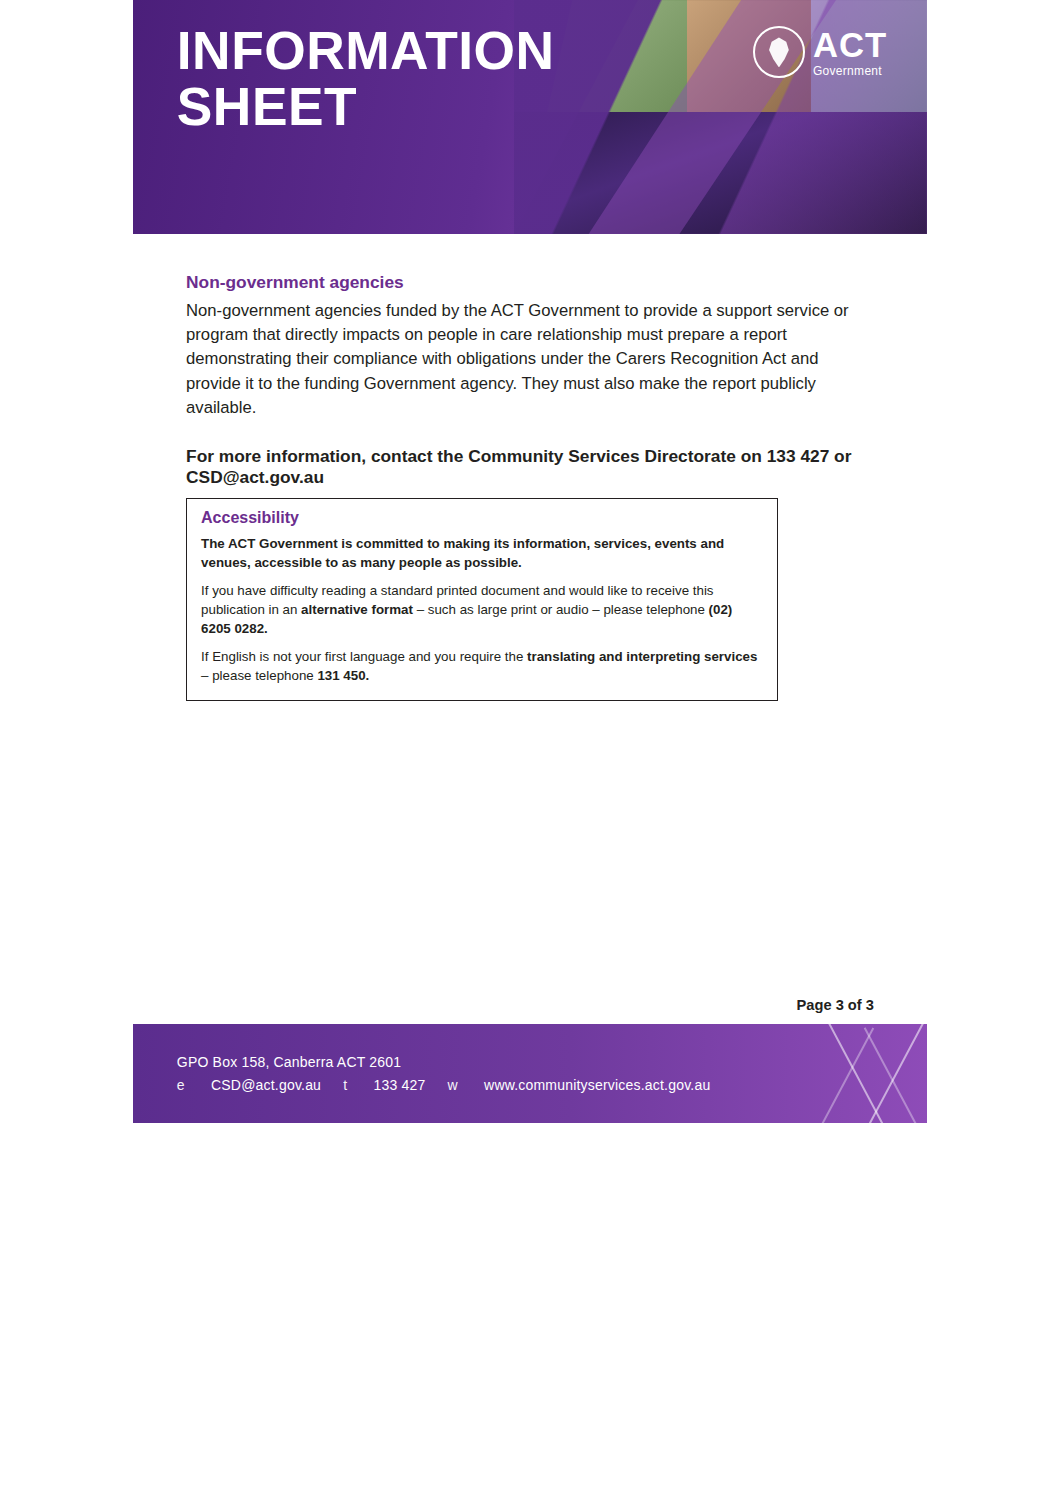INFORMATION SHEET
ACT Government
Non-government agencies
Non-government agencies funded by the ACT Government to provide a support service or program that directly impacts on people in care relationship must prepare a report demonstrating their compliance with obligations under the Carers Recognition Act and provide it to the funding Government agency. They must also make the report publicly available.
For more information, contact the Community Services Directorate on 133 427 or CSD@act.gov.au
Accessibility
The ACT Government is committed to making its information, services, events and venues, accessible to as many people as possible.
If you have difficulty reading a standard printed document and would like to receive this publication in an alternative format – such as large print or audio – please telephone (02) 6205 0282.
If English is not your first language and you require the translating and interpreting services – please telephone 131 450.
Page 3 of 3
GPO Box 158, Canberra ACT 2601
e CSD@act.gov.au t 133 427 w www.communityservices.act.gov.au